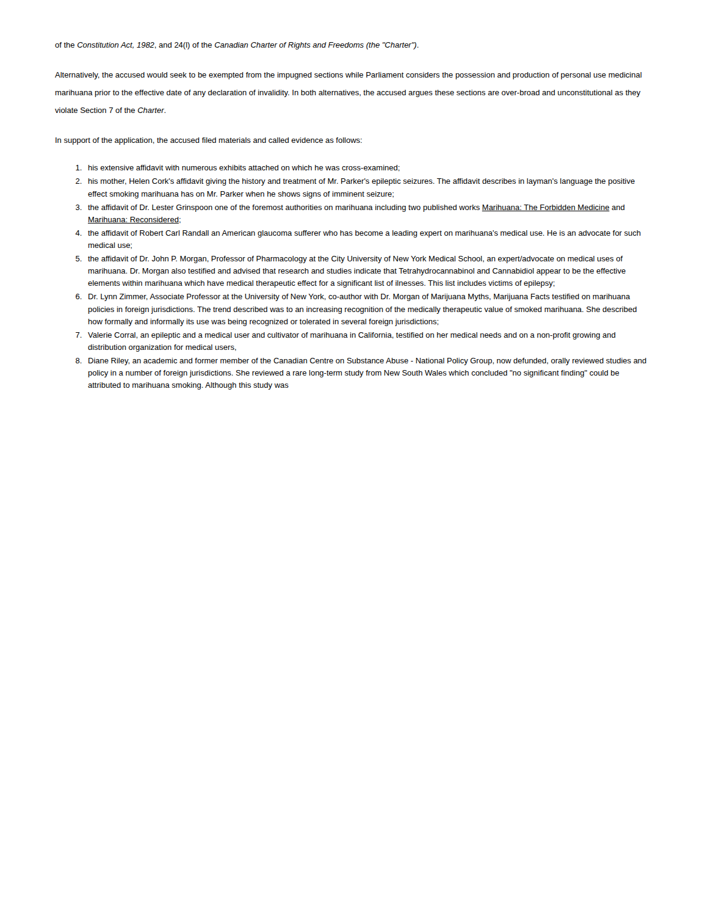of the Constitution Act, 1982, and 24(l) of the Canadian Charter of Rights and Freedoms (the "Charter").
Alternatively, the accused would seek to be exempted from the impugned sections while Parliament considers the possession and production of personal use medicinal marihuana prior to the effective date of any declaration of invalidity. In both alternatives, the accused argues these sections are over-broad and unconstitutional as they violate Section 7 of the Charter.
In support of the application, the accused filed materials and called evidence as follows:
his extensive affidavit with numerous exhibits attached on which he was cross-examined;
his mother, Helen Cork's affidavit giving the history and treatment of Mr. Parker's epileptic seizures. The affidavit describes in layman's language the positive effect smoking marihuana has on Mr. Parker when he shows signs of imminent seizure;
the affidavit of Dr. Lester Grinspoon one of the foremost authorities on marihuana including two published works Marihuana: The Forbidden Medicine and Marihuana: Reconsidered;
the affidavit of Robert Carl Randall an American glaucoma sufferer who has become a leading expert on marihuana's medical use. He is an advocate for such medical use;
the affidavit of Dr. John P. Morgan, Professor of Pharmacology at the City University of New York Medical School, an expert/advocate on medical uses of marihuana. Dr. Morgan also testified and advised that research and studies indicate that Tetrahydrocannabinol and Cannabidiol appear to be the effective elements within marihuana which have medical therapeutic effect for a significant list of ilnesses. This list includes victims of epilepsy;
Dr. Lynn Zimmer, Associate Professor at the University of New York, co-author with Dr. Morgan of Marijuana Myths, Marijuana Facts testified on marihuana policies in foreign jurisdictions. The trend described was to an increasing recognition of the medically therapeutic value of smoked marihuana. She described how formally and informally its use was being recognized or tolerated in several foreign jurisdictions;
Valerie Corral, an epileptic and a medical user and cultivator of marihuana in California, testified on her medical needs and on a non-profit growing and distribution organization for medical users,
Diane Riley, an academic and former member of the Canadian Centre on Substance Abuse - National Policy Group, now defunded, orally reviewed studies and policy in a number of foreign jurisdictions. She reviewed a rare long-term study from New South Wales which concluded "no significant finding" could be attributed to marihuana smoking. Although this study was